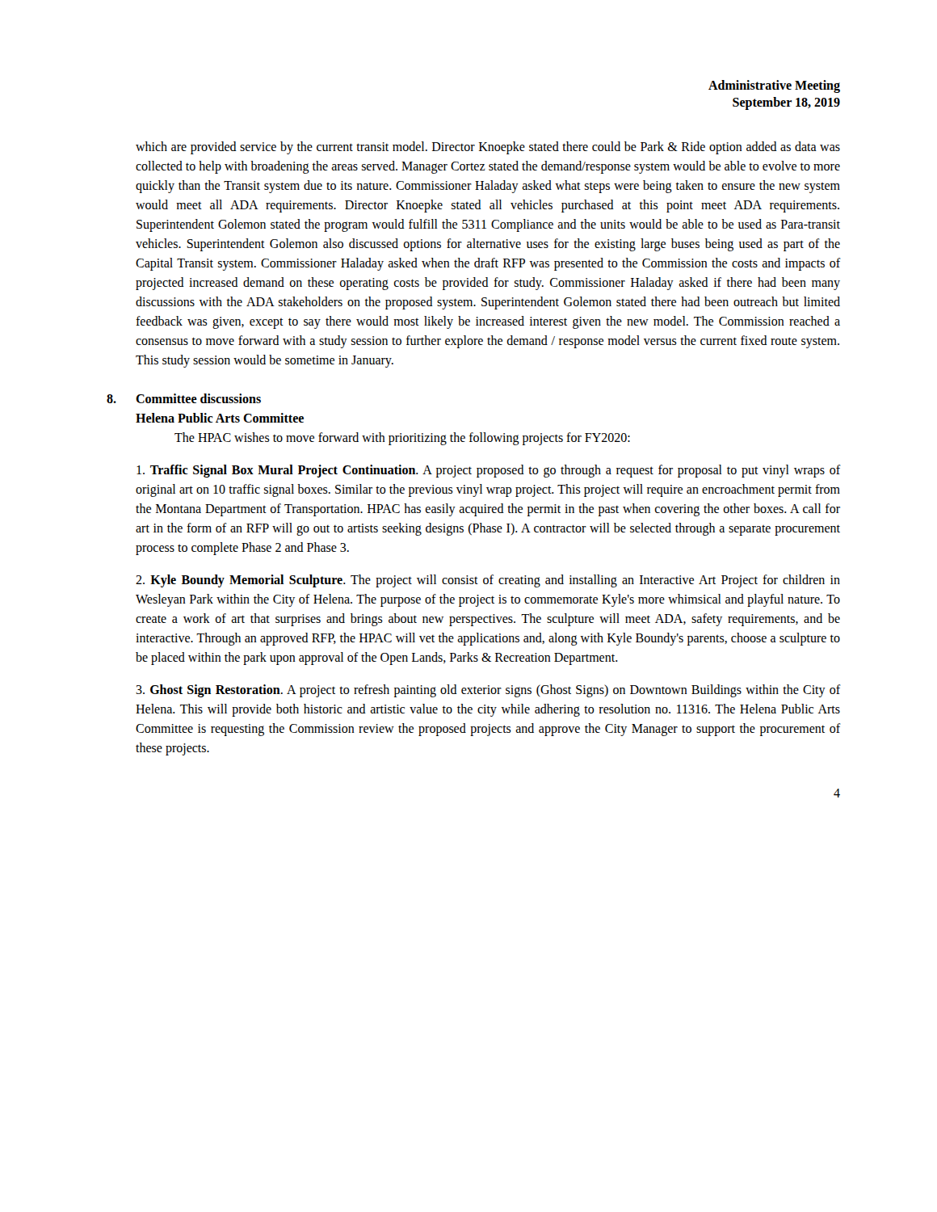Administrative Meeting
September 18, 2019
which are provided service by the current transit model. Director Knoepke stated there could be Park & Ride option added as data was collected to help with broadening the areas served. Manager Cortez stated the demand/response system would be able to evolve to more quickly than the Transit system due to its nature. Commissioner Haladay asked what steps were being taken to ensure the new system would meet all ADA requirements. Director Knoepke stated all vehicles purchased at this point meet ADA requirements. Superintendent Golemon stated the program would fulfill the 5311 Compliance and the units would be able to be used as Para-transit vehicles. Superintendent Golemon also discussed options for alternative uses for the existing large buses being used as part of the Capital Transit system. Commissioner Haladay asked when the draft RFP was presented to the Commission the costs and impacts of projected increased demand on these operating costs be provided for study. Commissioner Haladay asked if there had been many discussions with the ADA stakeholders on the proposed system. Superintendent Golemon stated there had been outreach but limited feedback was given, except to say there would most likely be increased interest given the new model. The Commission reached a consensus to move forward with a study session to further explore the demand / response model versus the current fixed route system. This study session would be sometime in January.
8. Committee discussions
Helena Public Arts Committee
The HPAC wishes to move forward with prioritizing the following projects for FY2020:
1. Traffic Signal Box Mural Project Continuation. A project proposed to go through a request for proposal to put vinyl wraps of original art on 10 traffic signal boxes. Similar to the previous vinyl wrap project. This project will require an encroachment permit from the Montana Department of Transportation. HPAC has easily acquired the permit in the past when covering the other boxes. A call for art in the form of an RFP will go out to artists seeking designs (Phase I). A contractor will be selected through a separate procurement process to complete Phase 2 and Phase 3.
2. Kyle Boundy Memorial Sculpture. The project will consist of creating and installing an Interactive Art Project for children in Wesleyan Park within the City of Helena. The purpose of the project is to commemorate Kyle's more whimsical and playful nature. To create a work of art that surprises and brings about new perspectives. The sculpture will meet ADA, safety requirements, and be interactive. Through an approved RFP, the HPAC will vet the applications and, along with Kyle Boundy's parents, choose a sculpture to be placed within the park upon approval of the Open Lands, Parks & Recreation Department.
3. Ghost Sign Restoration. A project to refresh painting old exterior signs (Ghost Signs) on Downtown Buildings within the City of Helena. This will provide both historic and artistic value to the city while adhering to resolution no. 11316. The Helena Public Arts Committee is requesting the Commission review the proposed projects and approve the City Manager to support the procurement of these projects.
4